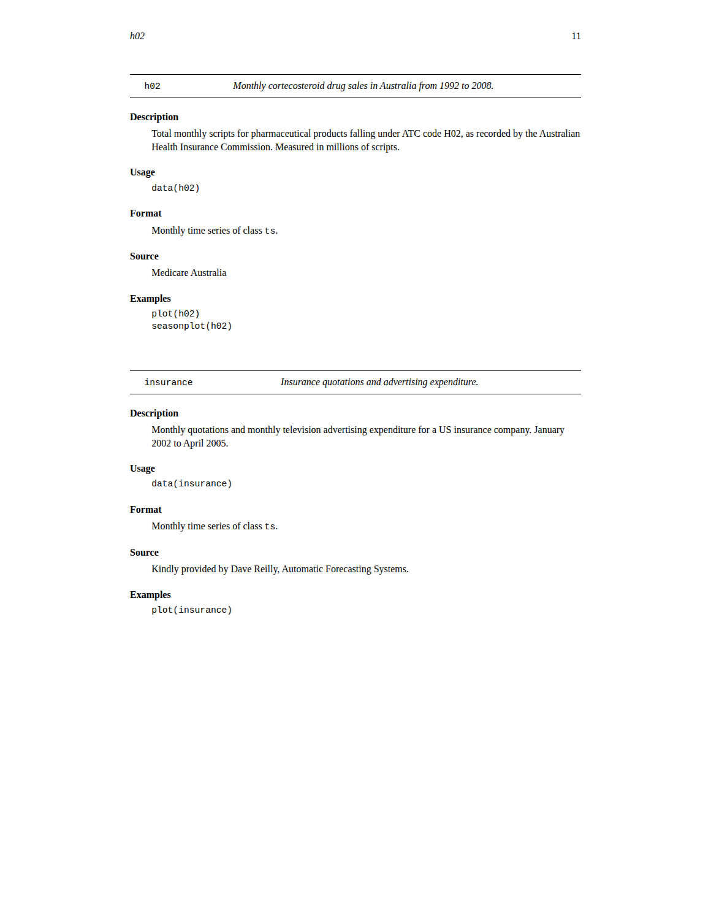h02 11
h02 Monthly cortecosteroid drug sales in Australia from 1992 to 2008.
Description
Total monthly scripts for pharmaceutical products falling under ATC code H02, as recorded by the Australian Health Insurance Commission. Measured in millions of scripts.
Usage
data(h02)
Format
Monthly time series of class ts.
Source
Medicare Australia
Examples
plot(h02)
seasonplot(h02)
insurance Insurance quotations and advertising expenditure.
Description
Monthly quotations and monthly television advertising expenditure for a US insurance company. January 2002 to April 2005.
Usage
data(insurance)
Format
Monthly time series of class ts.
Source
Kindly provided by Dave Reilly, Automatic Forecasting Systems.
Examples
plot(insurance)